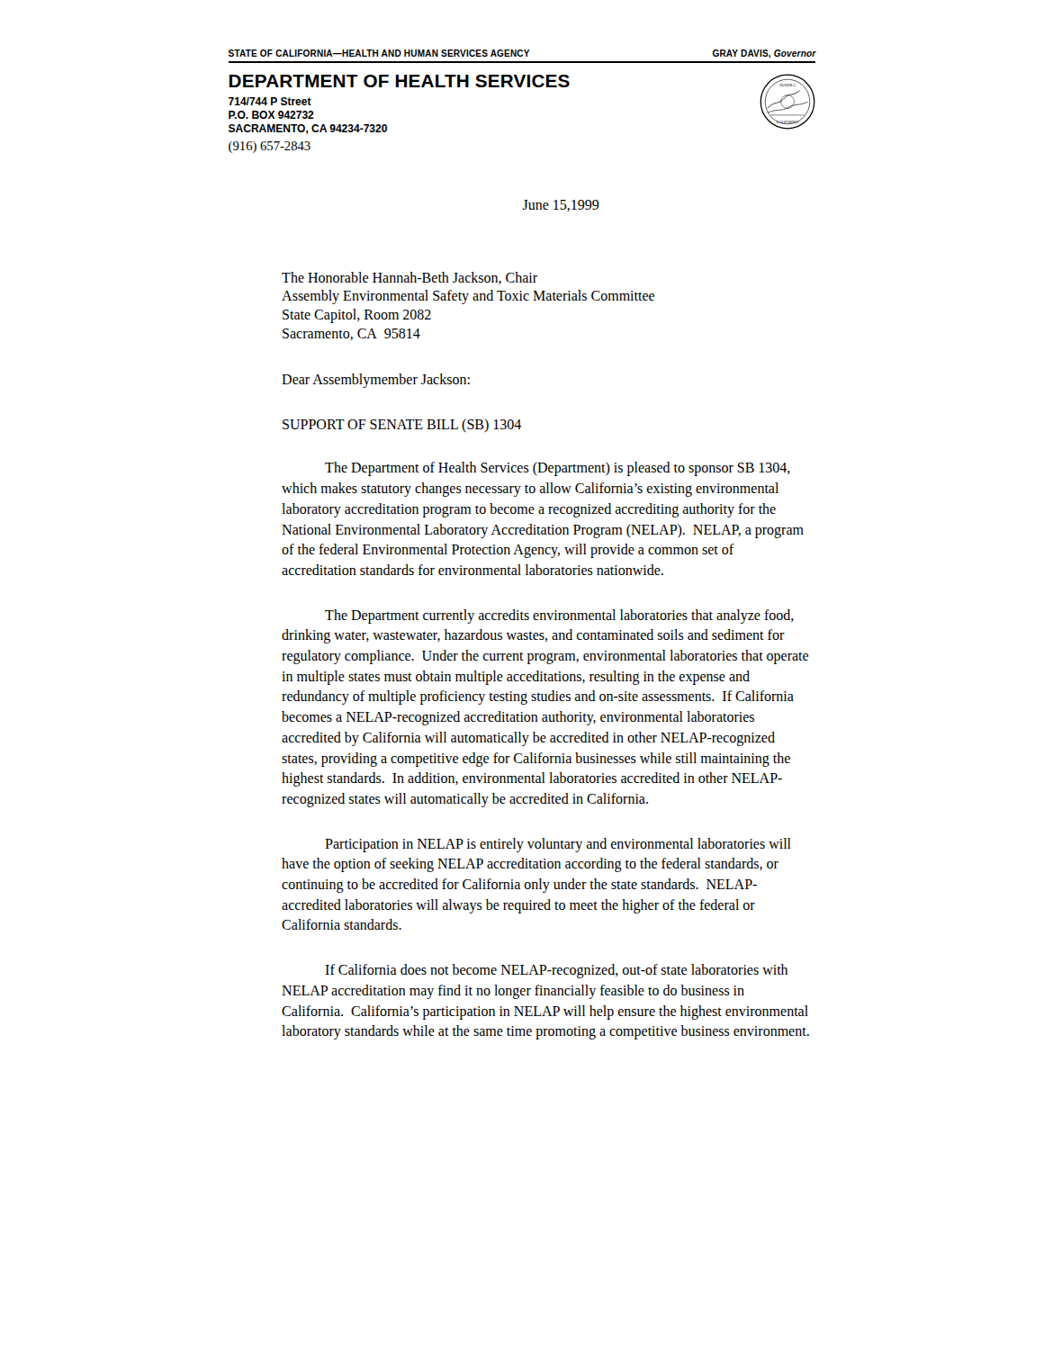STATE OF CALIFORNIA—HEALTH AND HUMAN SERVICES AGENCY GRAY DAVIS, Governor
EUREKA CALIFORNIA
DEPARTMENT OF HEALTH SERVICES
714/744 P Street
P.O. BOX 942732
SACRAMENTO, CA 94234-7320
(916) 657-2843
June 15,1999
The Honorable Hannah-Beth Jackson, Chair
Assembly Environmental Safety and Toxic Materials Committee
State Capitol, Room 2082
Sacramento, CA 95814
Dear Assemblymember Jackson:
SUPPORT OF SENATE BILL (SB) 1304
The Department of Health Services (Department) is pleased to sponsor SB 1304, which makes statutory changes necessary to allow California’s existing environmental laboratory accreditation program to become a recognized accrediting authority for the National Environmental Laboratory Accreditation Program (NELAP). NELAP, a program of the federal Environmental Protection Agency, will provide a common set of accreditation standards for environmental laboratories nationwide.
The Department currently accredits environmental laboratories that analyze food, drinking water, wastewater, hazardous wastes, and contaminated soils and sediment for regulatory compliance. Under the current program, environmental laboratories that operate in multiple states must obtain multiple acceditations, resulting in the expense and redundancy of multiple proficiency testing studies and on-site assessments. If California becomes a NELAP-recognized accreditation authority, environmental laboratories accredited by California will automatically be accredited in other NELAP-recognized states, providing a competitive edge for California businesses while still maintaining the highest standards. In addition, environmental laboratories accredited in other NELAP-recognized states will automatically be accredited in California.
Participation in NELAP is entirely voluntary and environmental laboratories will have the option of seeking NELAP accreditation according to the federal standards, or continuing to be accredited for California only under the state standards. NELAP-accredited laboratories will always be required to meet the higher of the federal or California standards.
If California does not become NELAP-recognized, out-of state laboratories with NELAP accreditation may find it no longer financially feasible to do business in California. California’s participation in NELAP will help ensure the highest environmental laboratory standards while at the same time promoting a competitive business environment.